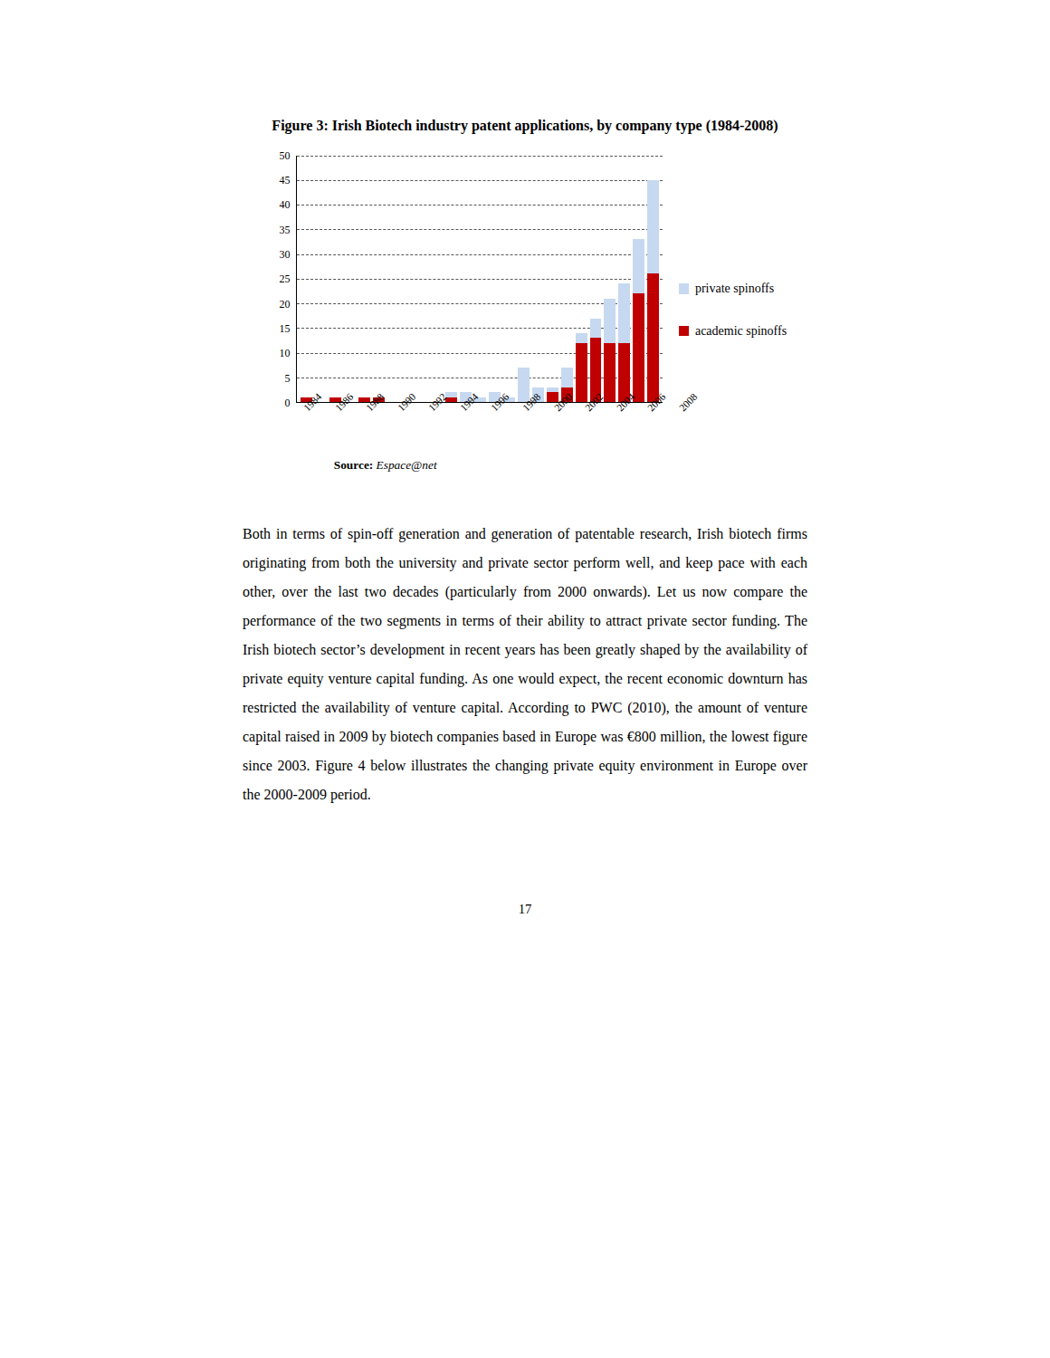Figure 3: Irish Biotech industry patent applications, by company type (1984-2008)
50 45 40 35 30 25 20 15 10 5 0
1984 1986 1988 1990 1992 1994 1996 1998 2000 2002 2004 2006 2008
private spinoffs
academic spinoffs
Source: Espace@net
Both in terms of spin-off generation and generation of patentable research, Irish biotech firms originating from both the university and private sector perform well, and keep pace with each other, over the last two decades (particularly from 2000 onwards). Let us now compare the performance of the two segments in terms of their ability to attract private sector funding. The Irish biotech sector’s development in recent years has been greatly shaped by the availability of private equity venture capital funding. As one would expect, the recent economic downturn has restricted the availability of venture capital. According to PWC (2010), the amount of venture capital raised in 2009 by biotech companies based in Europe was €800 million, the lowest figure since 2003. Figure 4 below illustrates the changing private equity environment in Europe over the 2000-2009 period.
17